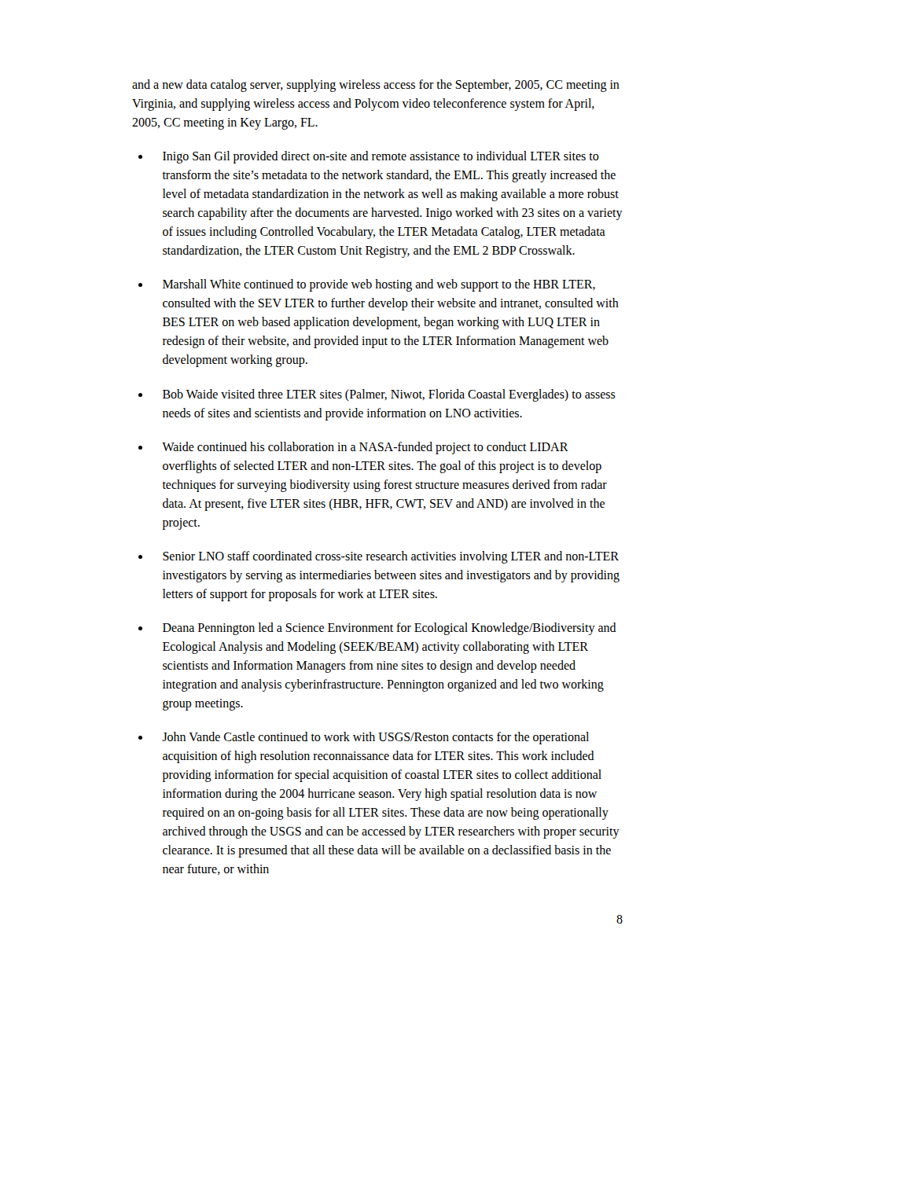and a new data catalog server, supplying wireless access for the September, 2005, CC meeting in Virginia, and supplying wireless access and Polycom video teleconference system for April, 2005, CC meeting in Key Largo, FL.
Inigo San Gil provided direct on-site and remote assistance to individual LTER sites to transform the site’s metadata to the network standard, the EML. This greatly increased the level of metadata standardization in the network as well as making available a more robust search capability after the documents are harvested. Inigo worked with 23 sites on a variety of issues including Controlled Vocabulary, the LTER Metadata Catalog, LTER metadata standardization, the LTER Custom Unit Registry, and the EML 2 BDP Crosswalk.
Marshall White continued to provide web hosting and web support to the HBR LTER, consulted with the SEV LTER to further develop their website and intranet, consulted with BES LTER on web based application development, began working with LUQ LTER in redesign of their website, and provided input to the LTER Information Management web development working group.
Bob Waide visited three LTER sites (Palmer, Niwot, Florida Coastal Everglades) to assess needs of sites and scientists and provide information on LNO activities.
Waide continued his collaboration in a NASA-funded project to conduct LIDAR overflights of selected LTER and non-LTER sites. The goal of this project is to develop techniques for surveying biodiversity using forest structure measures derived from radar data. At present, five LTER sites (HBR, HFR, CWT, SEV and AND) are involved in the project.
Senior LNO staff coordinated cross-site research activities involving LTER and non-LTER investigators by serving as intermediaries between sites and investigators and by providing letters of support for proposals for work at LTER sites.
Deana Pennington led a Science Environment for Ecological Knowledge/Biodiversity and Ecological Analysis and Modeling (SEEK/BEAM) activity collaborating with LTER scientists and Information Managers from nine sites to design and develop needed integration and analysis cyberinfrastructure. Pennington organized and led two working group meetings.
John Vande Castle continued to work with USGS/Reston contacts for the operational acquisition of high resolution reconnaissance data for LTER sites. This work included providing information for special acquisition of coastal LTER sites to collect additional information during the 2004 hurricane season. Very high spatial resolution data is now required on an on-going basis for all LTER sites. These data are now being operationally archived through the USGS and can be accessed by LTER researchers with proper security clearance. It is presumed that all these data will be available on a declassified basis in the near future, or within
8